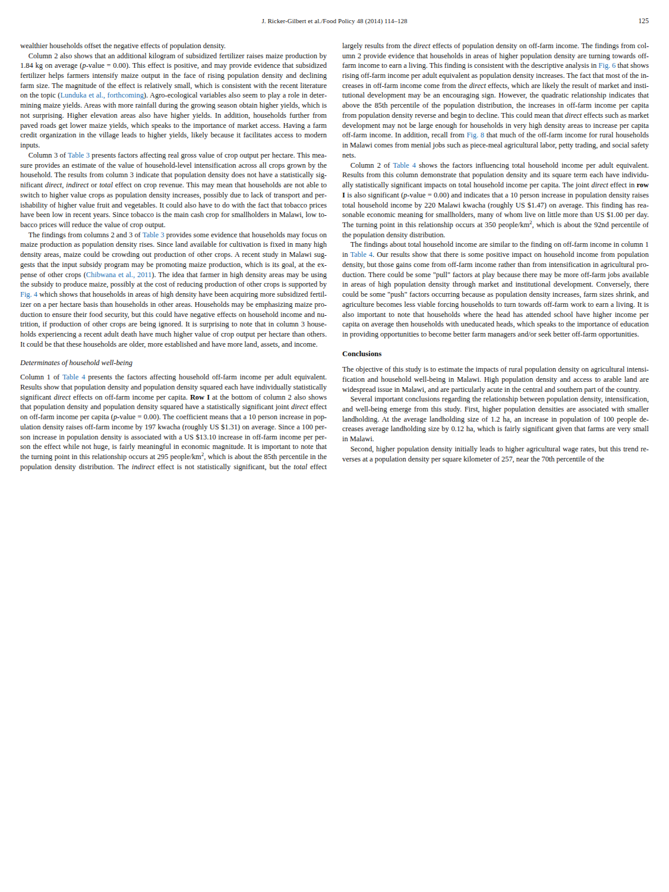J. Ricker-Gilbert et al./Food Policy 48 (2014) 114–128 125
wealthier households offset the negative effects of population density.
Column 2 also shows that an additional kilogram of subsidized fertilizer raises maize production by 1.84 kg on average (p-value = 0.00). This effect is positive, and may provide evidence that subsidized fertilizer helps farmers intensify maize output in the face of rising population density and declining farm size. The magnitude of the effect is relatively small, which is consistent with the recent literature on the topic (Lunduka et al., forthcoming). Agro-ecological variables also seem to play a role in determining maize yields. Areas with more rainfall during the growing season obtain higher yields, which is not surprising. Higher elevation areas also have higher yields. In addition, households further from paved roads get lower maize yields, which speaks to the importance of market access. Having a farm credit organization in the village leads to higher yields, likely because it facilitates access to modern inputs.
Column 3 of Table 3 presents factors affecting real gross value of crop output per hectare. This measure provides an estimate of the value of household-level intensification across all crops grown by the household. The results from column 3 indicate that population density does not have a statistically significant direct, indirect or total effect on crop revenue. This may mean that households are not able to switch to higher value crops as population density increases, possibly due to lack of transport and perishability of higher value fruit and vegetables. It could also have to do with the fact that tobacco prices have been low in recent years. Since tobacco is the main cash crop for smallholders in Malawi, low tobacco prices will reduce the value of crop output.
The findings from columns 2 and 3 of Table 3 provides some evidence that households may focus on maize production as population density rises. Since land available for cultivation is fixed in many high density areas, maize could be crowding out production of other crops. A recent study in Malawi suggests that the input subsidy program may be promoting maize production, which is its goal, at the expense of other crops (Chibwana et al., 2011). The idea that farmer in high density areas may be using the subsidy to produce maize, possibly at the cost of reducing production of other crops is supported by Fig. 4 which shows that households in areas of high density have been acquiring more subsidized fertilizer on a per hectare basis than households in other areas. Households may be emphasizing maize production to ensure their food security, but this could have negative effects on household income and nutrition, if production of other crops are being ignored. It is surprising to note that in column 3 households experiencing a recent adult death have much higher value of crop output per hectare than others. It could be that these households are older, more established and have more land, assets, and income.
Determinates of household well-being
Column 1 of Table 4 presents the factors affecting household off-farm income per adult equivalent. Results show that population density and population density squared each have individually statistically significant direct effects on off-farm income per capita. Row I at the bottom of column 2 also shows that population density and population density squared have a statistically significant joint direct effect on off-farm income per capita (p-value = 0.00). The coefficient means that a 10 person increase in population density raises off-farm income by 197 kwacha (roughly US $1.31) on average. Since a 100 person increase in population density is associated with a US $13.10 increase in off-farm income per person the effect while not huge, is fairly meaningful in economic magnitude. It is important to note that the turning point in this relationship occurs at 295 people/km2, which is about the 85th percentile in the population density distribution. The indirect effect is not statistically significant, but the total effect largely results from the direct effects of population density on off-farm income. The findings from column 2 provide evidence that households in areas of higher population density are turning towards off-farm income to earn a living. This finding is consistent with the descriptive analysis in Fig. 6 that shows rising off-farm income per adult equivalent as population density increases. The fact that most of the increases in off-farm income come from the direct effects, which are likely the result of market and institutional development may be an encouraging sign. However, the quadratic relationship indicates that above the 85th percentile of the population distribution, the increases in off-farm income per capita from population density reverse and begin to decline. This could mean that direct effects such as market development may not be large enough for households in very high density areas to increase per capita off-farm income. In addition, recall from Fig. 8 that much of the off-farm income for rural households in Malawi comes from menial jobs such as piece-meal agricultural labor, petty trading, and social safety nets.
Column 2 of Table 4 shows the factors influencing total household income per adult equivalent. Results from this column demonstrate that population density and its square term each have individually statistically significant impacts on total household income per capita. The joint direct effect in row I is also significant (p-value = 0.00) and indicates that a 10 person increase in population density raises total household income by 220 Malawi kwacha (roughly US $1.47) on average. This finding has reasonable economic meaning for smallholders, many of whom live on little more than US $1.00 per day. The turning point in this relationship occurs at 350 people/km2, which is about the 92nd percentile of the population density distribution.
The findings about total household income are similar to the finding on off-farm income in column 1 in Table 4. Our results show that there is some positive impact on household income from population density, but those gains come from off-farm income rather than from intensification in agricultural production. There could be some "pull" factors at play because there may be more off-farm jobs available in areas of high population density through market and institutional development. Conversely, there could be some "push" factors occurring because as population density increases, farm sizes shrink, and agriculture becomes less viable forcing households to turn towards off-farm work to earn a living. It is also important to note that households where the head has attended school have higher income per capita on average then households with uneducated heads, which speaks to the importance of education in providing opportunities to become better farm managers and/or seek better off-farm opportunities.
Conclusions
The objective of this study is to estimate the impacts of rural population density on agricultural intensification and household well-being in Malawi. High population density and access to arable land are widespread issue in Malawi, and are particularly acute in the central and southern part of the country.
Several important conclusions regarding the relationship between population density, intensification, and well-being emerge from this study. First, higher population densities are associated with smaller landholding. At the average landholding size of 1.2 ha, an increase in population of 100 people decreases average landholding size by 0.12 ha, which is fairly significant given that farms are very small in Malawi.
Second, higher population density initially leads to higher agricultural wage rates, but this trend reverses at a population density per square kilometer of 257, near the 70th percentile of the